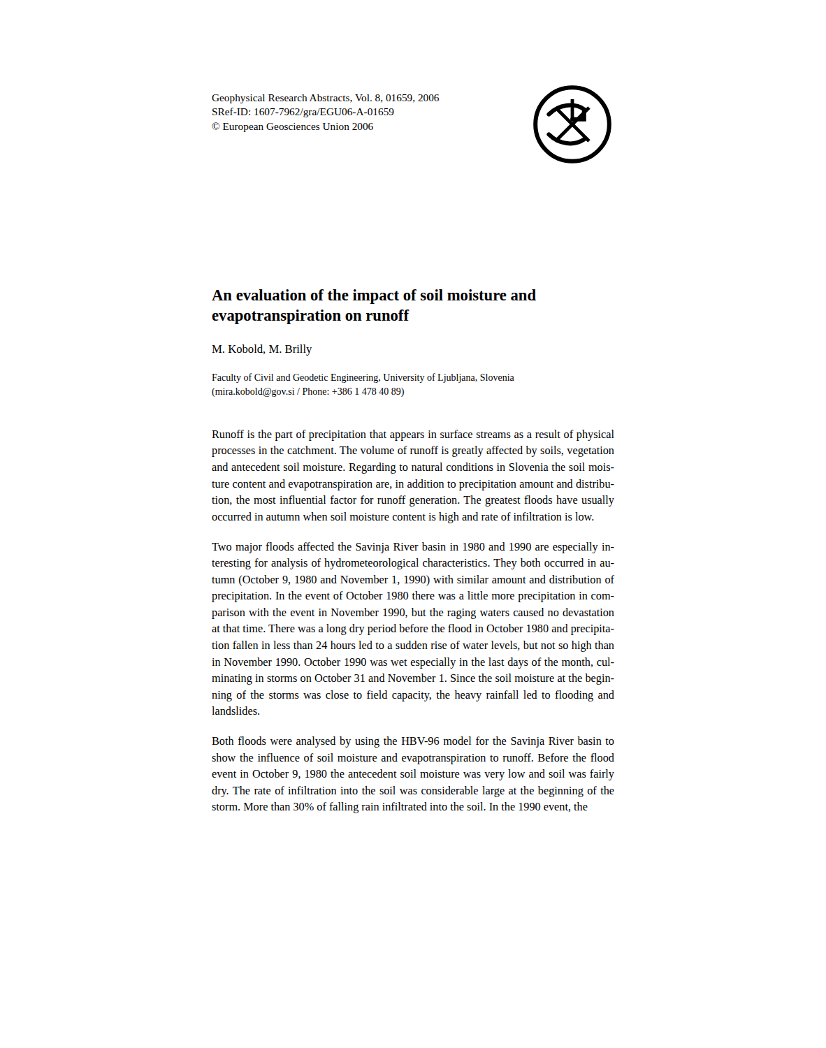Geophysical Research Abstracts, Vol. 8, 01659, 2006
SRef-ID: 1607-7962/gra/EGU06-A-01659
© European Geosciences Union 2006
EGU logo
An evaluation of the impact of soil moisture and evapotranspiration on runoff
M. Kobold, M. Brilly
Faculty of Civil and Geodetic Engineering, University of Ljubljana, Slovenia
(mira.kobold@gov.si / Phone: +386 1 478 40 89)
Runoff is the part of precipitation that appears in surface streams as a result of physical processes in the catchment. The volume of runoff is greatly affected by soils, vegetation and antecedent soil moisture. Regarding to natural conditions in Slovenia the soil moisture content and evapotranspiration are, in addition to precipitation amount and distribution, the most influential factor for runoff generation. The greatest floods have usually occurred in autumn when soil moisture content is high and rate of infiltration is low.
Two major floods affected the Savinja River basin in 1980 and 1990 are especially interesting for analysis of hydrometeorological characteristics. They both occurred in autumn (October 9, 1980 and November 1, 1990) with similar amount and distribution of precipitation. In the event of October 1980 there was a little more precipitation in comparison with the event in November 1990, but the raging waters caused no devastation at that time. There was a long dry period before the flood in October 1980 and precipitation fallen in less than 24 hours led to a sudden rise of water levels, but not so high than in November 1990. October 1990 was wet especially in the last days of the month, culminating in storms on October 31 and November 1. Since the soil moisture at the beginning of the storms was close to field capacity, the heavy rainfall led to flooding and landslides.
Both floods were analysed by using the HBV-96 model for the Savinja River basin to show the influence of soil moisture and evapotranspiration to runoff. Before the flood event in October 9, 1980 the antecedent soil moisture was very low and soil was fairly dry. The rate of infiltration into the soil was considerable large at the beginning of the storm. More than 30% of falling rain infiltrated into the soil. In the 1990 event, the